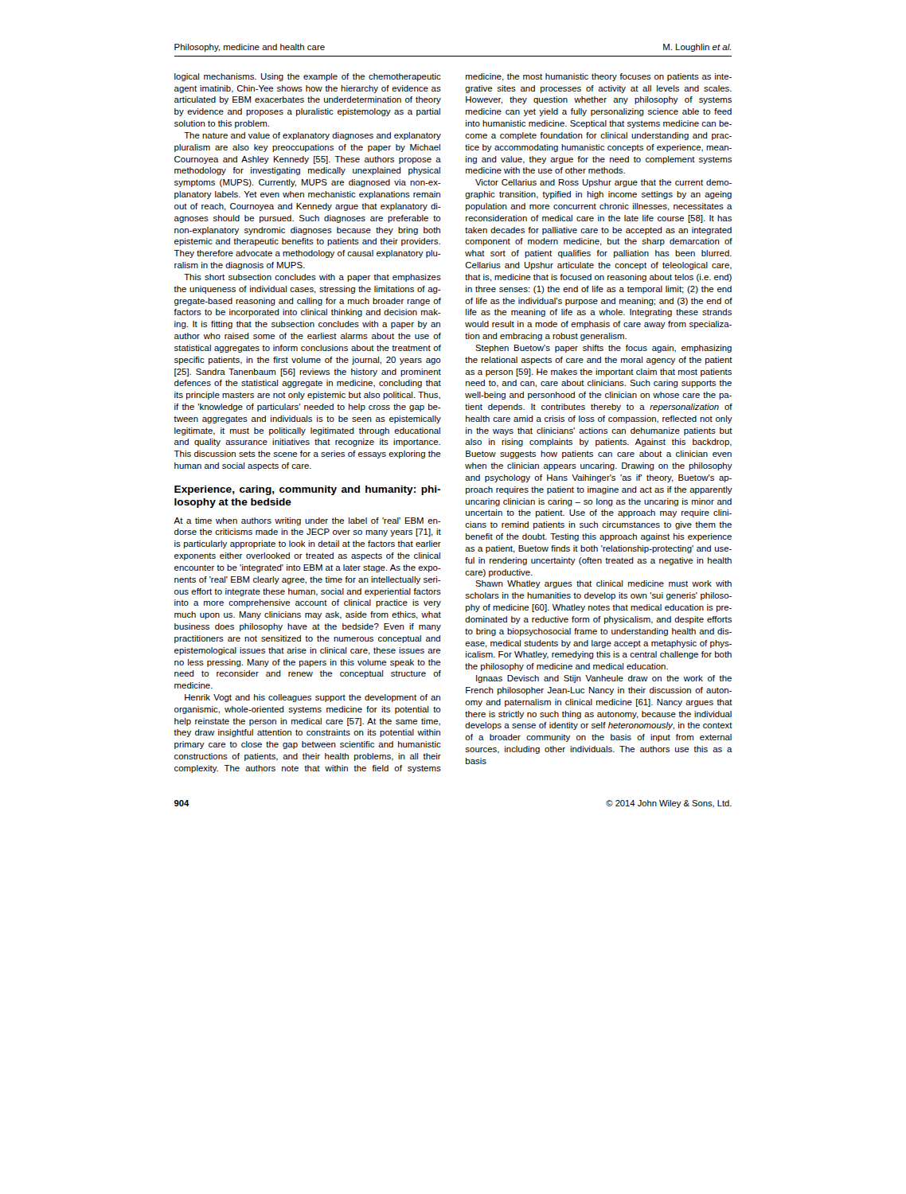Philosophy, medicine and health care M. Loughlin et al.
logical mechanisms. Using the example of the chemotherapeutic agent imatinib, Chin-Yee shows how the hierarchy of evidence as articulated by EBM exacerbates the underdetermination of theory by evidence and proposes a pluralistic epistemology as a partial solution to this problem.
The nature and value of explanatory diagnoses and explanatory pluralism are also key preoccupations of the paper by Michael Cournoyea and Ashley Kennedy [55]. These authors propose a methodology for investigating medically unexplained physical symptoms (MUPS). Currently, MUPS are diagnosed via non-explanatory labels. Yet even when mechanistic explanations remain out of reach, Cournoyea and Kennedy argue that explanatory diagnoses should be pursued. Such diagnoses are preferable to non-explanatory syndromic diagnoses because they bring both epistemic and therapeutic benefits to patients and their providers. They therefore advocate a methodology of causal explanatory pluralism in the diagnosis of MUPS.
This short subsection concludes with a paper that emphasizes the uniqueness of individual cases, stressing the limitations of aggregate-based reasoning and calling for a much broader range of factors to be incorporated into clinical thinking and decision making. It is fitting that the subsection concludes with a paper by an author who raised some of the earliest alarms about the use of statistical aggregates to inform conclusions about the treatment of specific patients, in the first volume of the journal, 20 years ago [25]. Sandra Tanenbaum [56] reviews the history and prominent defences of the statistical aggregate in medicine, concluding that its principle masters are not only epistemic but also political. Thus, if the 'knowledge of particulars' needed to help cross the gap between aggregates and individuals is to be seen as epistemically legitimate, it must be politically legitimated through educational and quality assurance initiatives that recognize its importance. This discussion sets the scene for a series of essays exploring the human and social aspects of care.
Experience, caring, community and humanity: philosophy at the bedside
At a time when authors writing under the label of 'real' EBM endorse the criticisms made in the JECP over so many years [71], it is particularly appropriate to look in detail at the factors that earlier exponents either overlooked or treated as aspects of the clinical encounter to be 'integrated' into EBM at a later stage. As the exponents of 'real' EBM clearly agree, the time for an intellectually serious effort to integrate these human, social and experiential factors into a more comprehensive account of clinical practice is very much upon us. Many clinicians may ask, aside from ethics, what business does philosophy have at the bedside? Even if many practitioners are not sensitized to the numerous conceptual and epistemological issues that arise in clinical care, these issues are no less pressing. Many of the papers in this volume speak to the need to reconsider and renew the conceptual structure of medicine.
Henrik Vogt and his colleagues support the development of an organismic, whole-oriented systems medicine for its potential to help reinstate the person in medical care [57]. At the same time, they draw insightful attention to constraints on its potential within primary care to close the gap between scientific and humanistic constructions of patients, and their health problems, in all their complexity. The authors note that within the field of systems medicine, the most humanistic theory focuses on patients as integrative sites and processes of activity at all levels and scales. However, they question whether any philosophy of systems medicine can yet yield a fully personalizing science able to feed into humanistic medicine. Sceptical that systems medicine can become a complete foundation for clinical understanding and practice by accommodating humanistic concepts of experience, meaning and value, they argue for the need to complement systems medicine with the use of other methods.
Victor Cellarius and Ross Upshur argue that the current demographic transition, typified in high income settings by an ageing population and more concurrent chronic illnesses, necessitates a reconsideration of medical care in the late life course [58]. It has taken decades for palliative care to be accepted as an integrated component of modern medicine, but the sharp demarcation of what sort of patient qualifies for palliation has been blurred. Cellarius and Upshur articulate the concept of teleological care, that is, medicine that is focused on reasoning about telos (i.e. end) in three senses: (1) the end of life as a temporal limit; (2) the end of life as the individual's purpose and meaning; and (3) the end of life as the meaning of life as a whole. Integrating these strands would result in a mode of emphasis of care away from specialization and embracing a robust generalism.
Stephen Buetow's paper shifts the focus again, emphasizing the relational aspects of care and the moral agency of the patient as a person [59]. He makes the important claim that most patients need to, and can, care about clinicians. Such caring supports the well-being and personhood of the clinician on whose care the patient depends. It contributes thereby to a repersonalization of health care amid a crisis of loss of compassion, reflected not only in the ways that clinicians' actions can dehumanize patients but also in rising complaints by patients. Against this backdrop, Buetow suggests how patients can care about a clinician even when the clinician appears uncaring. Drawing on the philosophy and psychology of Hans Vaihinger's 'as if' theory, Buetow's approach requires the patient to imagine and act as if the apparently uncaring clinician is caring – so long as the uncaring is minor and uncertain to the patient. Use of the approach may require clinicians to remind patients in such circumstances to give them the benefit of the doubt. Testing this approach against his experience as a patient, Buetow finds it both 'relationship-protecting' and useful in rendering uncertainty (often treated as a negative in health care) productive.
Shawn Whatley argues that clinical medicine must work with scholars in the humanities to develop its own 'sui generis' philosophy of medicine [60]. Whatley notes that medical education is predominated by a reductive form of physicalism, and despite efforts to bring a biopsychosocial frame to understanding health and disease, medical students by and large accept a metaphysic of physicalism. For Whatley, remedying this is a central challenge for both the philosophy of medicine and medical education.
Ignaas Devisch and Stijn Vanheule draw on the work of the French philosopher Jean-Luc Nancy in their discussion of autonomy and paternalism in clinical medicine [61]. Nancy argues that there is strictly no such thing as autonomy, because the individual develops a sense of identity or self heteronomously, in the context of a broader community on the basis of input from external sources, including other individuals. The authors use this as a basis
904 © 2014 John Wiley & Sons, Ltd.